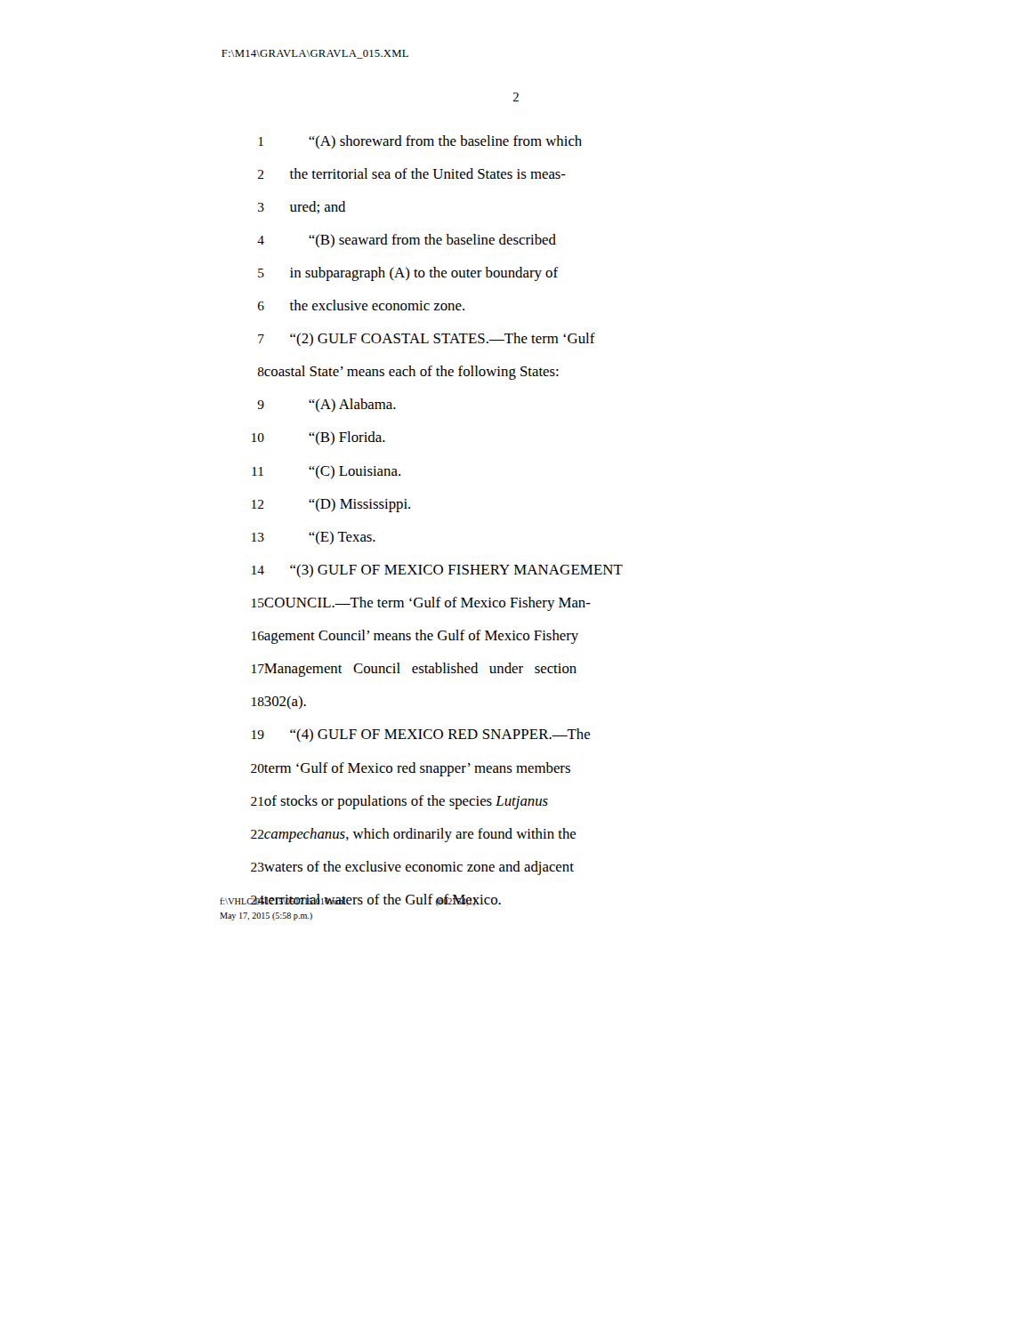F:\M14\GRAVLA\GRAVLA_015.XML
2
| 1 | “(A) shoreward from the baseline from which |
| 2 | the territorial sea of the United States is meas- |
| 3 | ured; and |
| 4 | “(B) seaward from the baseline described |
| 5 | in subparagraph (A) to the outer boundary of |
| 6 | the exclusive economic zone. |
| 7 | “(2) G ULF COASTAL STATES .—The term ‘Gulf |
| 8 | coastal State’ means each of the following States: |
| 9 | “(A) Alabama. |
| 10 | “(B) Florida. |
| 11 | “(C) Louisiana. |
| 12 | “(D) Mississippi. |
| 13 | “(E) Texas. |
| 14 | “(3) G ULF OF MEXICO FISHERY MANAGEMENT |
| 15 | COUNCIL .—The term ‘Gulf of Mexico Fishery Man- |
| 16 | agement Council’ means the Gulf of Mexico Fishery |
| 17 | Management Council established under section |
| 18 | 302(a). |
| 19 | “(4) G ULF OF MEXICO RED SNAPPER .—The |
| 20 | term ‘Gulf of Mexico red snapper’ means members |
| 21 | of stocks or populations of the species Lutjanus |
| 22 | campechanus , which ordinarily are found within the |
| 23 | waters of the exclusive economic zone and adjacent |
| 24 | territorial waters of the Gulf of Mexico. |
f:\VHLC\051715\051715.010.xml (602754|1)
May 17, 2015 (5:58 p.m.)